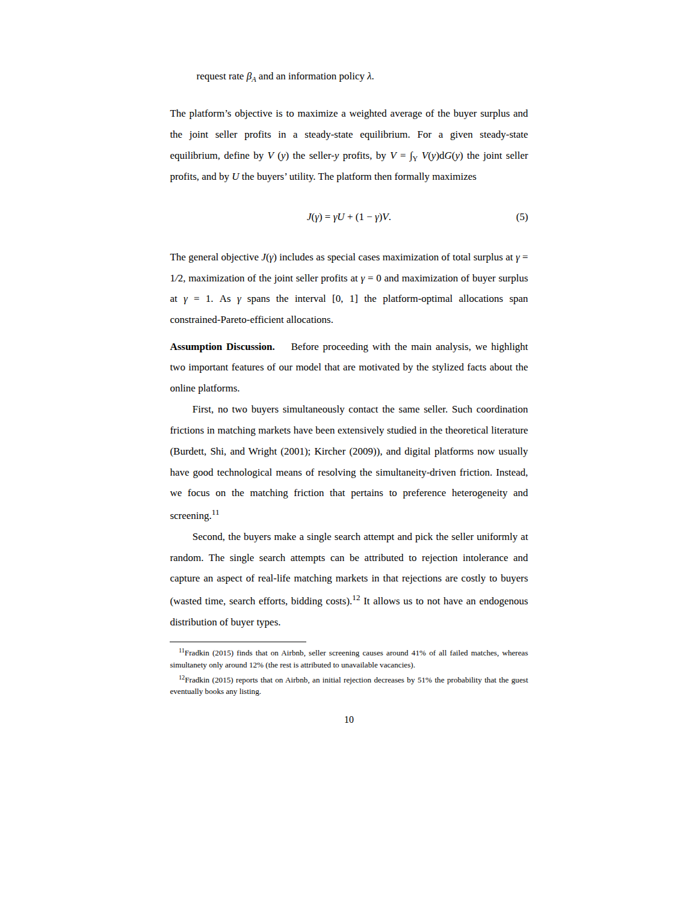request rate βA and an information policy λ.
The platform’s objective is to maximize a weighted average of the buyer surplus and the joint seller profits in a steady-state equilibrium. For a given steady-state equilibrium, define by V (y) the seller-y profits, by V = ∫Y V(y)dG(y) the joint seller profits, and by U the buyers’ utility. The platform then formally maximizes
J(γ) = γU + (1 − γ)V. (5)
The general objective J(γ) includes as special cases maximization of total surplus at γ = 1/2, maximization of the joint seller profits at γ = 0 and maximization of buyer surplus at γ = 1. As γ spans the interval [0, 1] the platform-optimal allocations span constrained-Pareto-efficient allocations.
Assumption Discussion. Before proceeding with the main analysis, we highlight two important features of our model that are motivated by the stylized facts about the online platforms.
First, no two buyers simultaneously contact the same seller. Such coordination frictions in matching markets have been extensively studied in the theoretical literature (Burdett, Shi, and Wright (2001); Kircher (2009)), and digital platforms now usually have good technological means of resolving the simultaneity-driven friction. Instead, we focus on the matching friction that pertains to preference heterogeneity and screening.11
Second, the buyers make a single search attempt and pick the seller uniformly at random. The single search attempts can be attributed to rejection intolerance and capture an aspect of real-life matching markets in that rejections are costly to buyers (wasted time, search efforts, bidding costs).12 It allows us to not have an endogenous distribution of buyer types.
11 Fradkin (2015) finds that on Airbnb, seller screening causes around 41% of all failed matches, whereas simultanety only around 12% (the rest is attributed to unavailable vacancies).
12 Fradkin (2015) reports that on Airbnb, an initial rejection decreases by 51% the probability that the guest eventually books any listing.
10